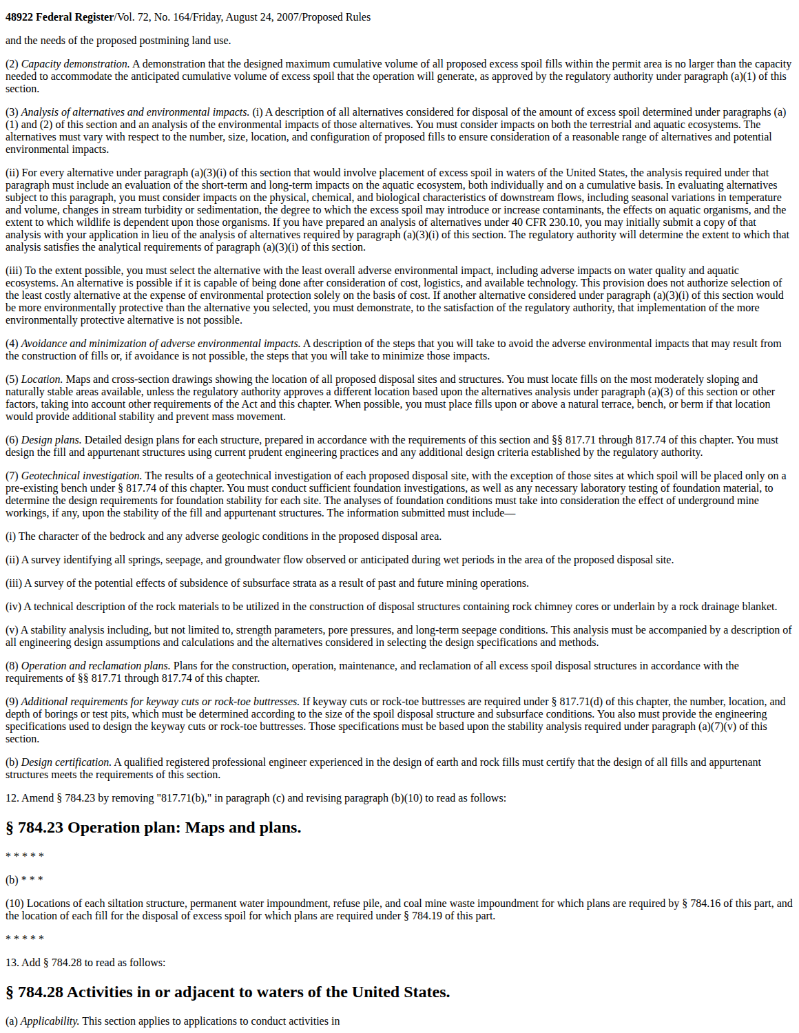48922 Federal Register/Vol. 72, No. 164/Friday, August 24, 2007/Proposed Rules
and the needs of the proposed postmining land use.
(2) Capacity demonstration. A demonstration that the designed maximum cumulative volume of all proposed excess spoil fills within the permit area is no larger than the capacity needed to accommodate the anticipated cumulative volume of excess spoil that the operation will generate, as approved by the regulatory authority under paragraph (a)(1) of this section.
(3) Analysis of alternatives and environmental impacts. (i) A description of all alternatives considered for disposal of the amount of excess spoil determined under paragraphs (a)(1) and (2) of this section and an analysis of the environmental impacts of those alternatives. You must consider impacts on both the terrestrial and aquatic ecosystems. The alternatives must vary with respect to the number, size, location, and configuration of proposed fills to ensure consideration of a reasonable range of alternatives and potential environmental impacts.
(ii) For every alternative under paragraph (a)(3)(i) of this section that would involve placement of excess spoil in waters of the United States, the analysis required under that paragraph must include an evaluation of the short-term and long-term impacts on the aquatic ecosystem, both individually and on a cumulative basis. In evaluating alternatives subject to this paragraph, you must consider impacts on the physical, chemical, and biological characteristics of downstream flows, including seasonal variations in temperature and volume, changes in stream turbidity or sedimentation, the degree to which the excess spoil may introduce or increase contaminants, the effects on aquatic organisms, and the extent to which wildlife is dependent upon those organisms. If you have prepared an analysis of alternatives under 40 CFR 230.10, you may initially submit a copy of that analysis with your application in lieu of the analysis of alternatives required by paragraph (a)(3)(i) of this section. The regulatory authority will determine the extent to which that analysis satisfies the analytical requirements of paragraph (a)(3)(i) of this section.
(iii) To the extent possible, you must select the alternative with the least overall adverse environmental impact, including adverse impacts on water quality and aquatic ecosystems. An alternative is possible if it is capable of being done after consideration of cost, logistics, and available technology. This provision does not authorize selection of the least costly alternative at the expense of environmental protection solely on the basis of cost. If another alternative considered under paragraph (a)(3)(i) of this section would be more environmentally protective than the alternative you selected, you must demonstrate, to the satisfaction of the regulatory authority, that implementation of the more environmentally protective alternative is not possible.
(4) Avoidance and minimization of adverse environmental impacts. A description of the steps that you will take to avoid the adverse environmental impacts that may result from the construction of fills or, if avoidance is not possible, the steps that you will take to minimize those impacts.
(5) Location. Maps and cross-section drawings showing the location of all proposed disposal sites and structures. You must locate fills on the most moderately sloping and naturally stable areas available, unless the regulatory authority approves a different location based upon the alternatives analysis under paragraph (a)(3) of this section or other factors, taking into account other requirements of the Act and this chapter. When possible, you must place fills upon or above a natural terrace, bench, or berm if that location would provide additional stability and prevent mass movement.
(6) Design plans. Detailed design plans for each structure, prepared in accordance with the requirements of this section and §§ 817.71 through 817.74 of this chapter. You must design the fill and appurtenant structures using current prudent engineering practices and any additional design criteria established by the regulatory authority.
(7) Geotechnical investigation. The results of a geotechnical investigation of each proposed disposal site, with the exception of those sites at which spoil will be placed only on a pre-existing bench under § 817.74 of this chapter. You must conduct sufficient foundation investigations, as well as any necessary laboratory testing of foundation material, to determine the design requirements for foundation stability for each site. The analyses of foundation conditions must take into consideration the effect of underground mine workings, if any, upon the stability of the fill and appurtenant structures. The information submitted must include—
(i) The character of the bedrock and any adverse geologic conditions in the proposed disposal area.
(ii) A survey identifying all springs, seepage, and groundwater flow observed or anticipated during wet periods in the area of the proposed disposal site.
(iii) A survey of the potential effects of subsidence of subsurface strata as a result of past and future mining operations.
(iv) A technical description of the rock materials to be utilized in the construction of disposal structures containing rock chimney cores or underlain by a rock drainage blanket.
(v) A stability analysis including, but not limited to, strength parameters, pore pressures, and long-term seepage conditions. This analysis must be accompanied by a description of all engineering design assumptions and calculations and the alternatives considered in selecting the design specifications and methods.
(8) Operation and reclamation plans. Plans for the construction, operation, maintenance, and reclamation of all excess spoil disposal structures in accordance with the requirements of §§ 817.71 through 817.74 of this chapter.
(9) Additional requirements for keyway cuts or rock-toe buttresses. If keyway cuts or rock-toe buttresses are required under § 817.71(d) of this chapter, the number, location, and depth of borings or test pits, which must be determined according to the size of the spoil disposal structure and subsurface conditions. You also must provide the engineering specifications used to design the keyway cuts or rock-toe buttresses. Those specifications must be based upon the stability analysis required under paragraph (a)(7)(v) of this section.
(b) Design certification. A qualified registered professional engineer experienced in the design of earth and rock fills must certify that the design of all fills and appurtenant structures meets the requirements of this section.
12. Amend § 784.23 by removing "817.71(b)," in paragraph (c) and revising paragraph (b)(10) to read as follows:
§ 784.23 Operation plan: Maps and plans.
* * * * *
(b) * * *
(10) Locations of each siltation structure, permanent water impoundment, refuse pile, and coal mine waste impoundment for which plans are required by § 784.16 of this part, and the location of each fill for the disposal of excess spoil for which plans are required under § 784.19 of this part.
* * * * *
13. Add § 784.28 to read as follows:
§ 784.28 Activities in or adjacent to waters of the United States.
(a) Applicability. This section applies to applications to conduct activities in